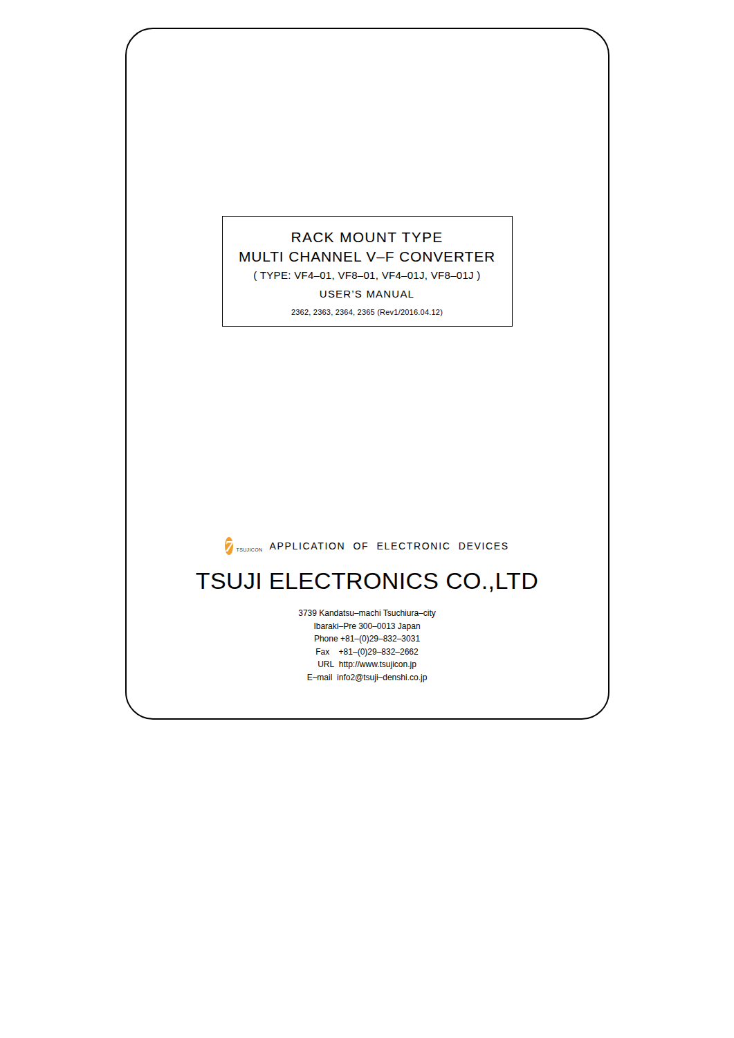RACK MOUNT TYPE
MULTI CHANNEL V–F CONVERTER
( TYPE: VF4–01, VF8–01, VF4–01J, VF8–01J )
USER’S MANUAL
2362, 2363, 2364, 2365 (Rev1/2016.04.12)
7 TSUJICON APPLICATION OF ELECTRONIC DEVICES
TSUJI ELECTRONICS CO.,LTD
3739 Kandatsu–machi Tsuchiura–city
Ibaraki–Pre 300–0013 Japan
Phone +81–(0)29–832–3031
Fax +81–(0)29–832–2662
URL http://www.tsujicon.jp
E–mail info2@tsuji–denshi.co.jp